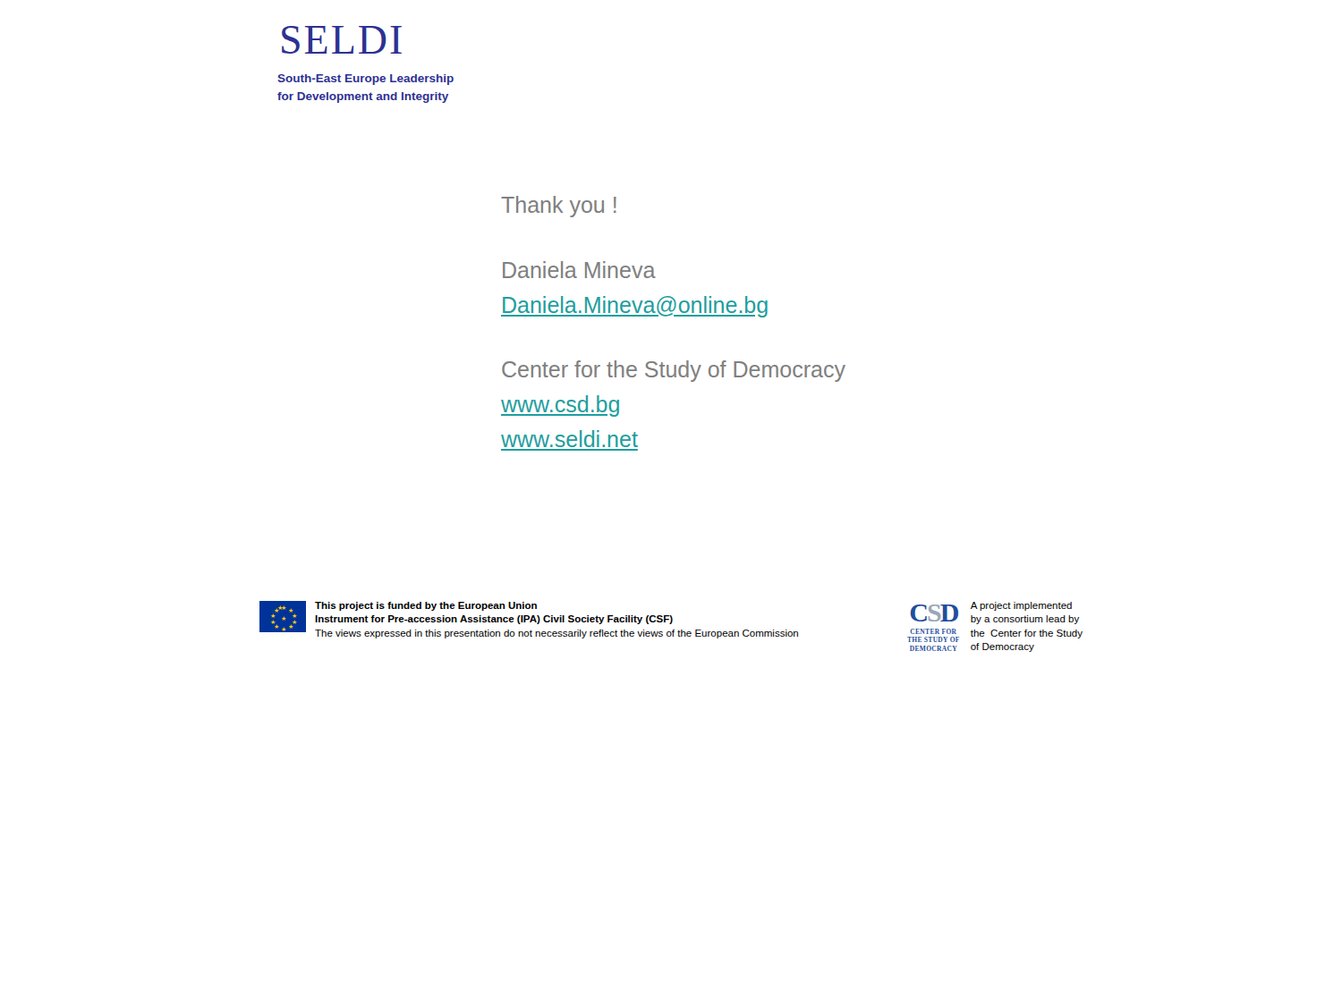SELDI
South-East Europe Leadership
for Development and Integrity
Thank you !
Daniela Mineva
Daniela.Mineva@online.bg
Center for the Study of Democracy
www.csd.bg
www.seldi.net
★★★★★★ ★★★★★★
This project is funded by the European Union
Instrument for Pre-accession Assistance (IPA) Civil Society Facility (CSF)
The views expressed in this presentation do not necessarily reflect the views of the European Commission
CSD
CENTER FOR
THE STUDY OF
DEMOCRACY
A project implemented
by a consortium lead by
the Center for the Study
of Democracy